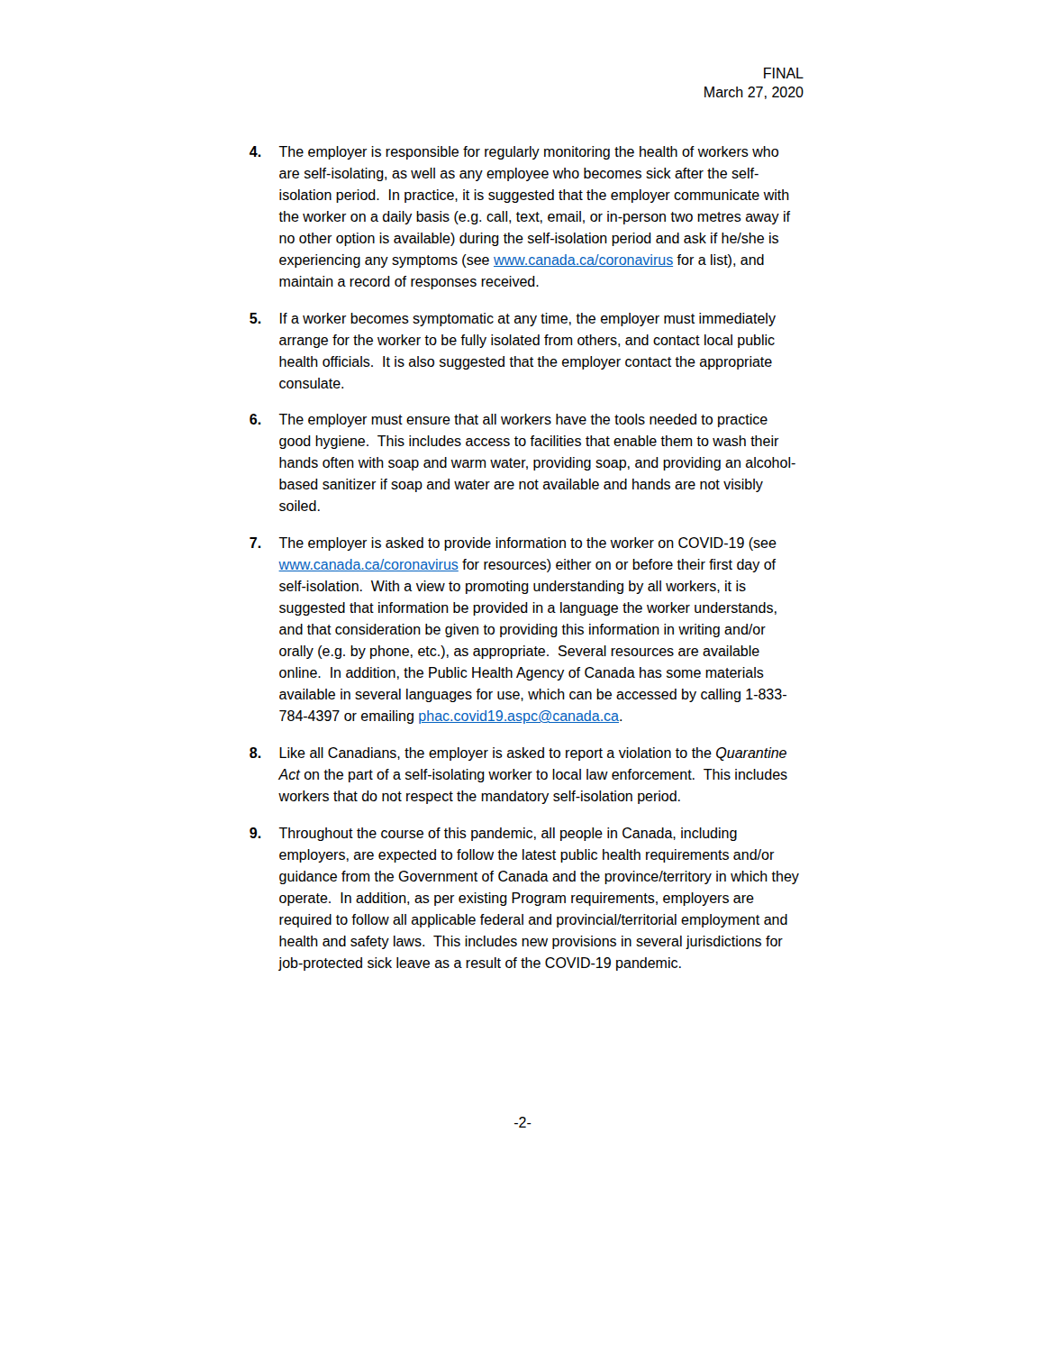FINAL
March 27, 2020
4. The employer is responsible for regularly monitoring the health of workers who are self-isolating, as well as any employee who becomes sick after the self-isolation period. In practice, it is suggested that the employer communicate with the worker on a daily basis (e.g. call, text, email, or in-person two metres away if no other option is available) during the self-isolation period and ask if he/she is experiencing any symptoms (see www.canada.ca/coronavirus for a list), and maintain a record of responses received.
5. If a worker becomes symptomatic at any time, the employer must immediately arrange for the worker to be fully isolated from others, and contact local public health officials. It is also suggested that the employer contact the appropriate consulate.
6. The employer must ensure that all workers have the tools needed to practice good hygiene. This includes access to facilities that enable them to wash their hands often with soap and warm water, providing soap, and providing an alcohol-based sanitizer if soap and water are not available and hands are not visibly soiled.
7. The employer is asked to provide information to the worker on COVID-19 (see www.canada.ca/coronavirus for resources) either on or before their first day of self-isolation. With a view to promoting understanding by all workers, it is suggested that information be provided in a language the worker understands, and that consideration be given to providing this information in writing and/or orally (e.g. by phone, etc.), as appropriate. Several resources are available online. In addition, the Public Health Agency of Canada has some materials available in several languages for use, which can be accessed by calling 1-833-784-4397 or emailing phac.covid19.aspc@canada.ca.
8. Like all Canadians, the employer is asked to report a violation to the Quarantine Act on the part of a self-isolating worker to local law enforcement. This includes workers that do not respect the mandatory self-isolation period.
9. Throughout the course of this pandemic, all people in Canada, including employers, are expected to follow the latest public health requirements and/or guidance from the Government of Canada and the province/territory in which they operate. In addition, as per existing Program requirements, employers are required to follow all applicable federal and provincial/territorial employment and health and safety laws. This includes new provisions in several jurisdictions for job-protected sick leave as a result of the COVID-19 pandemic.
-2-